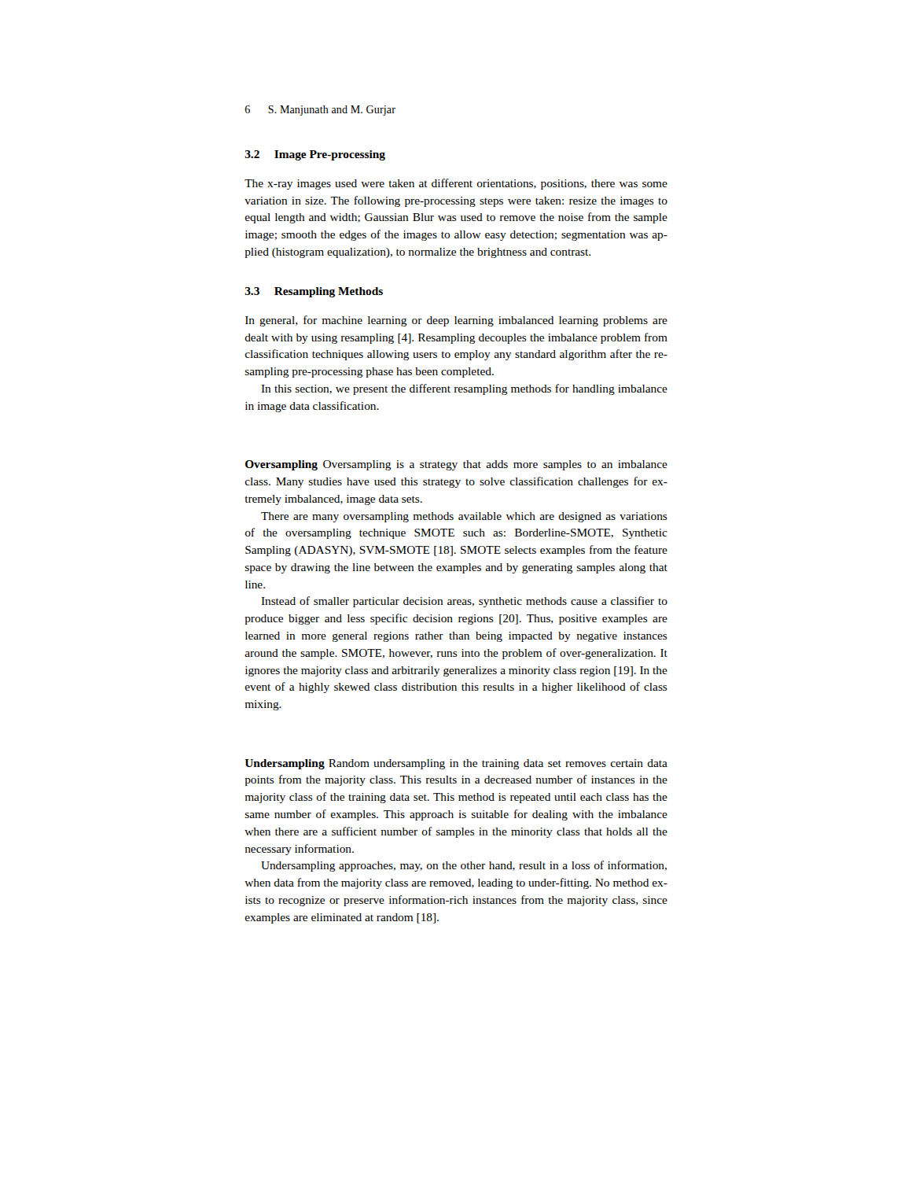6 S. Manjunath and M. Gurjar
3.2 Image Pre-processing
The x-ray images used were taken at different orientations, positions, there was some variation in size. The following pre-processing steps were taken: resize the images to equal length and width; Gaussian Blur was used to remove the noise from the sample image; smooth the edges of the images to allow easy detection; segmentation was applied (histogram equalization), to normalize the brightness and contrast.
3.3 Resampling Methods
In general, for machine learning or deep learning imbalanced learning problems are dealt with by using resampling [4]. Resampling decouples the imbalance problem from classification techniques allowing users to employ any standard algorithm after the resampling pre-processing phase has been completed.
In this section, we present the different resampling methods for handling imbalance in image data classification.
Oversampling Oversampling is a strategy that adds more samples to an imbalance class. Many studies have used this strategy to solve classification challenges for extremely imbalanced, image data sets.
There are many oversampling methods available which are designed as variations of the oversampling technique SMOTE such as: Borderline-SMOTE, Synthetic Sampling (ADASYN), SVM-SMOTE [18]. SMOTE selects examples from the feature space by drawing the line between the examples and by generating samples along that line.
Instead of smaller particular decision areas, synthetic methods cause a classifier to produce bigger and less specific decision regions [20]. Thus, positive examples are learned in more general regions rather than being impacted by negative instances around the sample. SMOTE, however, runs into the problem of over-generalization. It ignores the majority class and arbitrarily generalizes a minority class region [19]. In the event of a highly skewed class distribution this results in a higher likelihood of class mixing.
Undersampling Random undersampling in the training data set removes certain data points from the majority class. This results in a decreased number of instances in the majority class of the training data set. This method is repeated until each class has the same number of examples. This approach is suitable for dealing with the imbalance when there are a sufficient number of samples in the minority class that holds all the necessary information.
Undersampling approaches, may, on the other hand, result in a loss of information, when data from the majority class are removed, leading to under-fitting. No method exists to recognize or preserve information-rich instances from the majority class, since examples are eliminated at random [18].